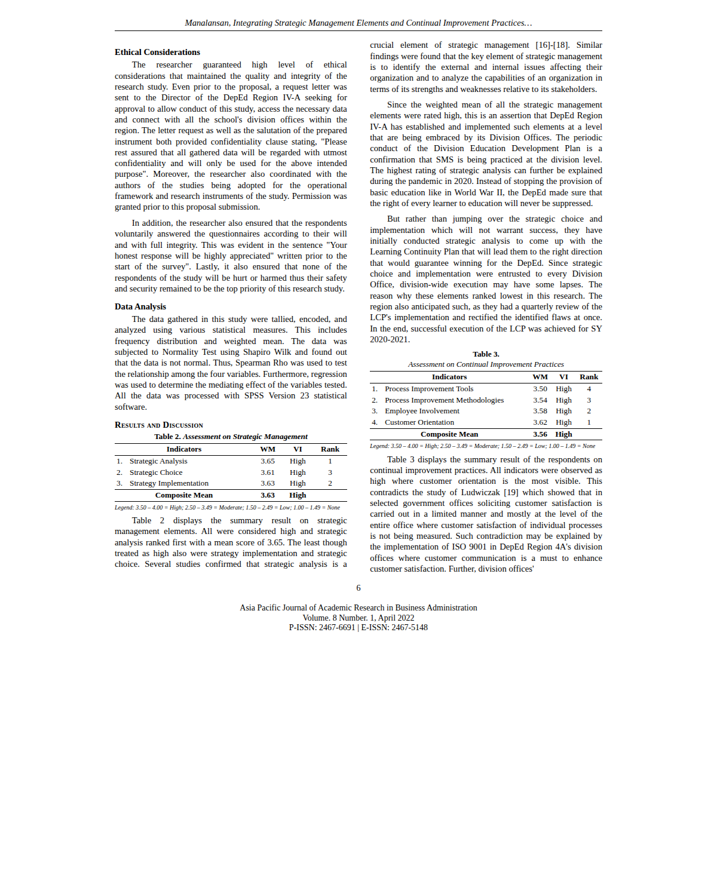Manalansan, Integrating Strategic Management Elements and Continual Improvement Practices…
Ethical Considerations
The researcher guaranteed high level of ethical considerations that maintained the quality and integrity of the research study. Even prior to the proposal, a request letter was sent to the Director of the DepEd Region IV-A seeking for approval to allow conduct of this study, access the necessary data and connect with all the school's division offices within the region. The letter request as well as the salutation of the prepared instrument both provided confidentiality clause stating, "Please rest assured that all gathered data will be regarded with utmost confidentiality and will only be used for the above intended purpose". Moreover, the researcher also coordinated with the authors of the studies being adopted for the operational framework and research instruments of the study. Permission was granted prior to this proposal submission.
In addition, the researcher also ensured that the respondents voluntarily answered the questionnaires according to their will and with full integrity. This was evident in the sentence "Your honest response will be highly appreciated" written prior to the start of the survey". Lastly, it also ensured that none of the respondents of the study will be hurt or harmed thus their safety and security remained to be the top priority of this research study.
Data Analysis
The data gathered in this study were tallied, encoded, and analyzed using various statistical measures. This includes frequency distribution and weighted mean. The data was subjected to Normality Test using Shapiro Wilk and found out that the data is not normal. Thus, Spearman Rho was used to test the relationship among the four variables. Furthermore, regression was used to determine the mediating effect of the variables tested. All the data was processed with SPSS Version 23 statistical software.
Results and Discussion
Table 2. Assessment on Strategic Management
| Indicators | WM | VI | Rank |
| --- | --- | --- | --- |
| 1. | Strategic Analysis | 3.65 | High | 1 |
| 2. | Strategic Choice | 3.61 | High | 3 |
| 3. | Strategy Implementation | 3.63 | High | 2 |
| Composite Mean | 3.63 | High | |
Legend: 3.50 – 4.00 = High; 2.50 – 3.49 = Moderate; 1.50 – 2.49 = Low; 1.00 – 1.49 = None
Table 2 displays the summary result on strategic management elements. All were considered high and strategic analysis ranked first with a mean score of 3.65. The least though treated as high also were strategy implementation and strategic choice. Several studies confirmed that strategic analysis is a crucial element of strategic management [16]-[18]. Similar findings were found that the key element of strategic management is to identify the external and internal issues affecting their organization and to analyze the capabilities of an organization in terms of its strengths and weaknesses relative to its stakeholders.
Since the weighted mean of all the strategic management elements were rated high, this is an assertion that DepEd Region IV-A has established and implemented such elements at a level that are being embraced by its Division Offices. The periodic conduct of the Division Education Development Plan is a confirmation that SMS is being practiced at the division level. The highest rating of strategic analysis can further be explained during the pandemic in 2020. Instead of stopping the provision of basic education like in World War II, the DepEd made sure that the right of every learner to education will never be suppressed.
But rather than jumping over the strategic choice and implementation which will not warrant success, they have initially conducted strategic analysis to come up with the Learning Continuity Plan that will lead them to the right direction that would guarantee winning for the DepEd. Since strategic choice and implementation were entrusted to every Division Office, division-wide execution may have some lapses. The reason why these elements ranked lowest in this research. The region also anticipated such, as they had a quarterly review of the LCP's implementation and rectified the identified flaws at once. In the end, successful execution of the LCP was achieved for SY 2020-2021.
Table 3. Assessment on Continual Improvement Practices
| Indicators | WM | VI | Rank |
| --- | --- | --- | --- |
| 1. | Process Improvement Tools | 3.50 | High | 4 |
| 2. | Process Improvement Methodologies | 3.54 | High | 3 |
| 3. | Employee Involvement | 3.58 | High | 2 |
| 4. | Customer Orientation | 3.62 | High | 1 |
| Composite Mean | 3.56 | High | |
Legend: 3.50 – 4.00 = High; 2.50 – 3.49 = Moderate; 1.50 – 2.49 = Low; 1.00 – 1.49 = None
Table 3 displays the summary result of the respondents on continual improvement practices. All indicators were observed as high where customer orientation is the most visible. This contradicts the study of Ludwiczak [19] which showed that in selected government offices soliciting customer satisfaction is carried out in a limited manner and mostly at the level of the entire office where customer satisfaction of individual processes is not being measured. Such contradiction may be explained by the implementation of ISO 9001 in DepEd Region 4A's division offices where customer communication is a must to enhance customer satisfaction. Further, division offices'
6
Asia Pacific Journal of Academic Research in Business Administration
Volume. 8 Number. 1, April 2022
P-ISSN: 2467-6691 | E-ISSN: 2467-5148